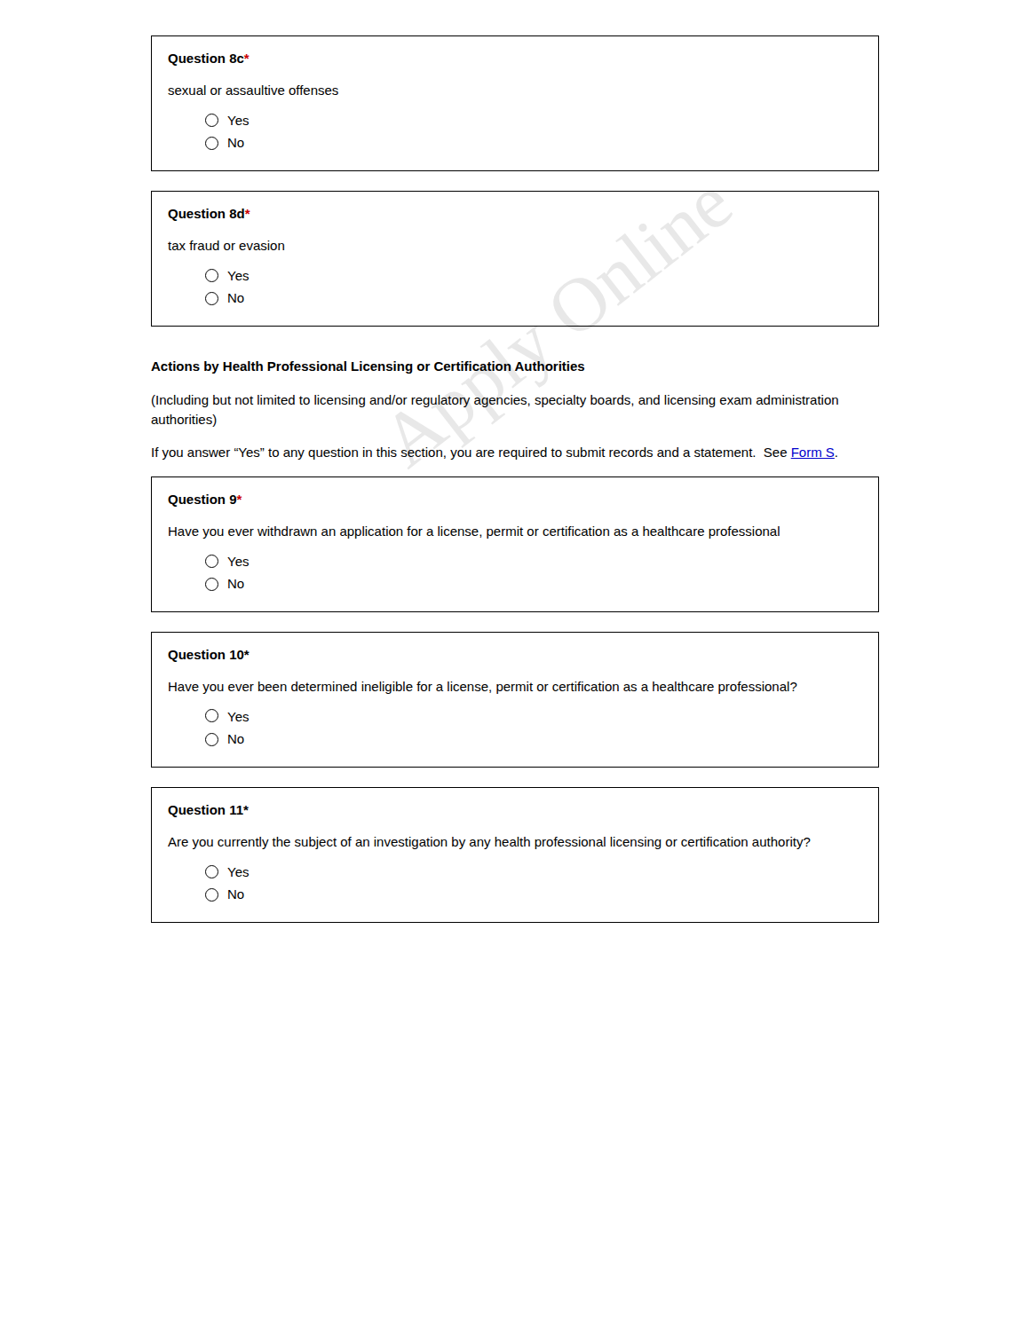Apply Online
Question 8c*
sexual or assaultive offenses
Yes
No
Question 8d*
tax fraud or evasion
Yes
No
Actions by Health Professional Licensing or Certification Authorities
(Including but not limited to licensing and/or regulatory agencies, specialty boards, and licensing exam administration authorities)
If you answer “Yes” to any question in this section, you are required to submit records and a statement. See Form S.
Question 9*
Have you ever withdrawn an application for a license, permit or certification as a healthcare professional
Yes
No
Question 10*
Have you ever been determined ineligible for a license, permit or certification as a healthcare professional?
Yes
No
Question 11*
Are you currently the subject of an investigation by any health professional licensing or certification authority?
Yes
No